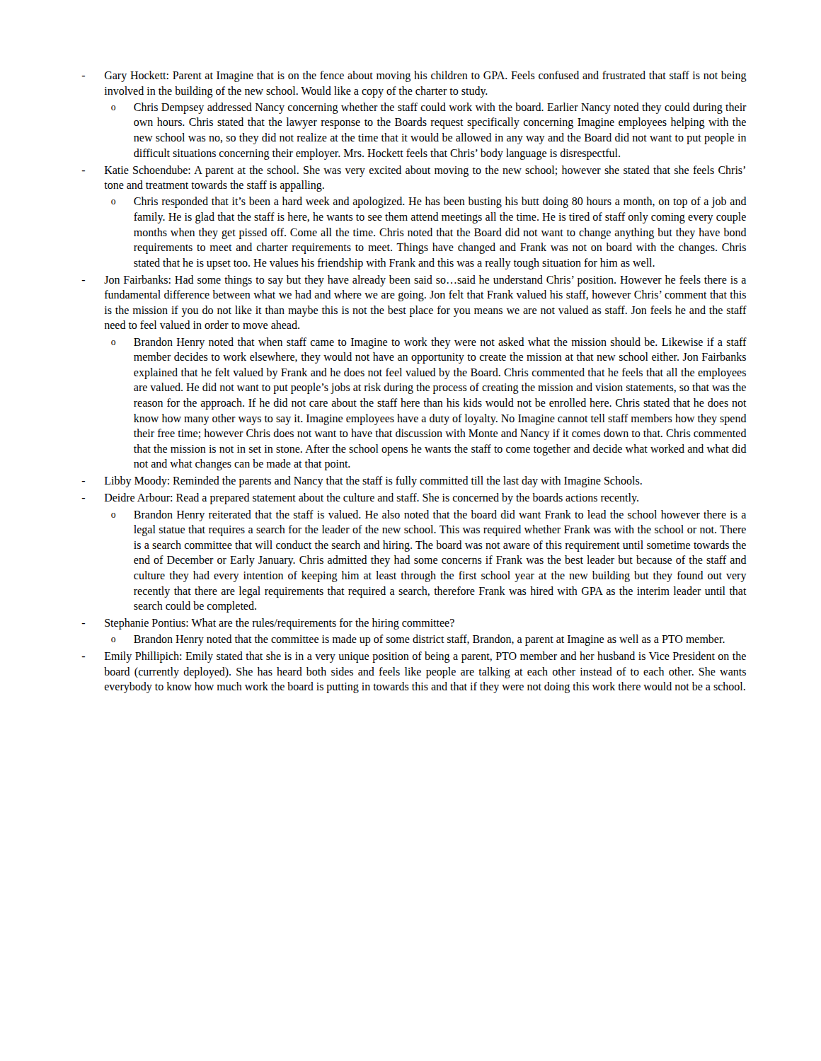Gary Hockett: Parent at Imagine that is on the fence about moving his children to GPA. Feels confused and frustrated that staff is not being involved in the building of the new school. Would like a copy of the charter to study.
Chris Dempsey addressed Nancy concerning whether the staff could work with the board. Earlier Nancy noted they could during their own hours. Chris stated that the lawyer response to the Boards request specifically concerning Imagine employees helping with the new school was no, so they did not realize at the time that it would be allowed in any way and the Board did not want to put people in difficult situations concerning their employer. Mrs. Hockett feels that Chris’ body language is disrespectful.
Katie Schoendube: A parent at the school. She was very excited about moving to the new school; however she stated that she feels Chris’ tone and treatment towards the staff is appalling.
Chris responded that it’s been a hard week and apologized. He has been busting his butt doing 80 hours a month, on top of a job and family. He is glad that the staff is here, he wants to see them attend meetings all the time. He is tired of staff only coming every couple months when they get pissed off. Come all the time. Chris noted that the Board did not want to change anything but they have bond requirements to meet and charter requirements to meet. Things have changed and Frank was not on board with the changes. Chris stated that he is upset too. He values his friendship with Frank and this was a really tough situation for him as well.
Jon Fairbanks: Had some things to say but they have already been said so…said he understand Chris’ position. However he feels there is a fundamental difference between what we had and where we are going. Jon felt that Frank valued his staff, however Chris’ comment that this is the mission if you do not like it than maybe this is not the best place for you means we are not valued as staff. Jon feels he and the staff need to feel valued in order to move ahead.
Brandon Henry noted that when staff came to Imagine to work they were not asked what the mission should be. Likewise if a staff member decides to work elsewhere, they would not have an opportunity to create the mission at that new school either. Jon Fairbanks explained that he felt valued by Frank and he does not feel valued by the Board. Chris commented that he feels that all the employees are valued. He did not want to put people’s jobs at risk during the process of creating the mission and vision statements, so that was the reason for the approach. If he did not care about the staff here than his kids would not be enrolled here. Chris stated that he does not know how many other ways to say it. Imagine employees have a duty of loyalty. No Imagine cannot tell staff members how they spend their free time; however Chris does not want to have that discussion with Monte and Nancy if it comes down to that. Chris commented that the mission is not in set in stone. After the school opens he wants the staff to come together and decide what worked and what did not and what changes can be made at that point.
Libby Moody: Reminded the parents and Nancy that the staff is fully committed till the last day with Imagine Schools.
Deidre Arbour: Read a prepared statement about the culture and staff. She is concerned by the boards actions recently.
Brandon Henry reiterated that the staff is valued. He also noted that the board did want Frank to lead the school however there is a legal statue that requires a search for the leader of the new school. This was required whether Frank was with the school or not. There is a search committee that will conduct the search and hiring. The board was not aware of this requirement until sometime towards the end of December or Early January. Chris admitted they had some concerns if Frank was the best leader but because of the staff and culture they had every intention of keeping him at least through the first school year at the new building but they found out very recently that there are legal requirements that required a search, therefore Frank was hired with GPA as the interim leader until that search could be completed.
Stephanie Pontius: What are the rules/requirements for the hiring committee?
Brandon Henry noted that the committee is made up of some district staff, Brandon, a parent at Imagine as well as a PTO member.
Emily Phillipich: Emily stated that she is in a very unique position of being a parent, PTO member and her husband is Vice President on the board (currently deployed). She has heard both sides and feels like people are talking at each other instead of to each other. She wants everybody to know how much work the board is putting in towards this and that if they were not doing this work there would not be a school.